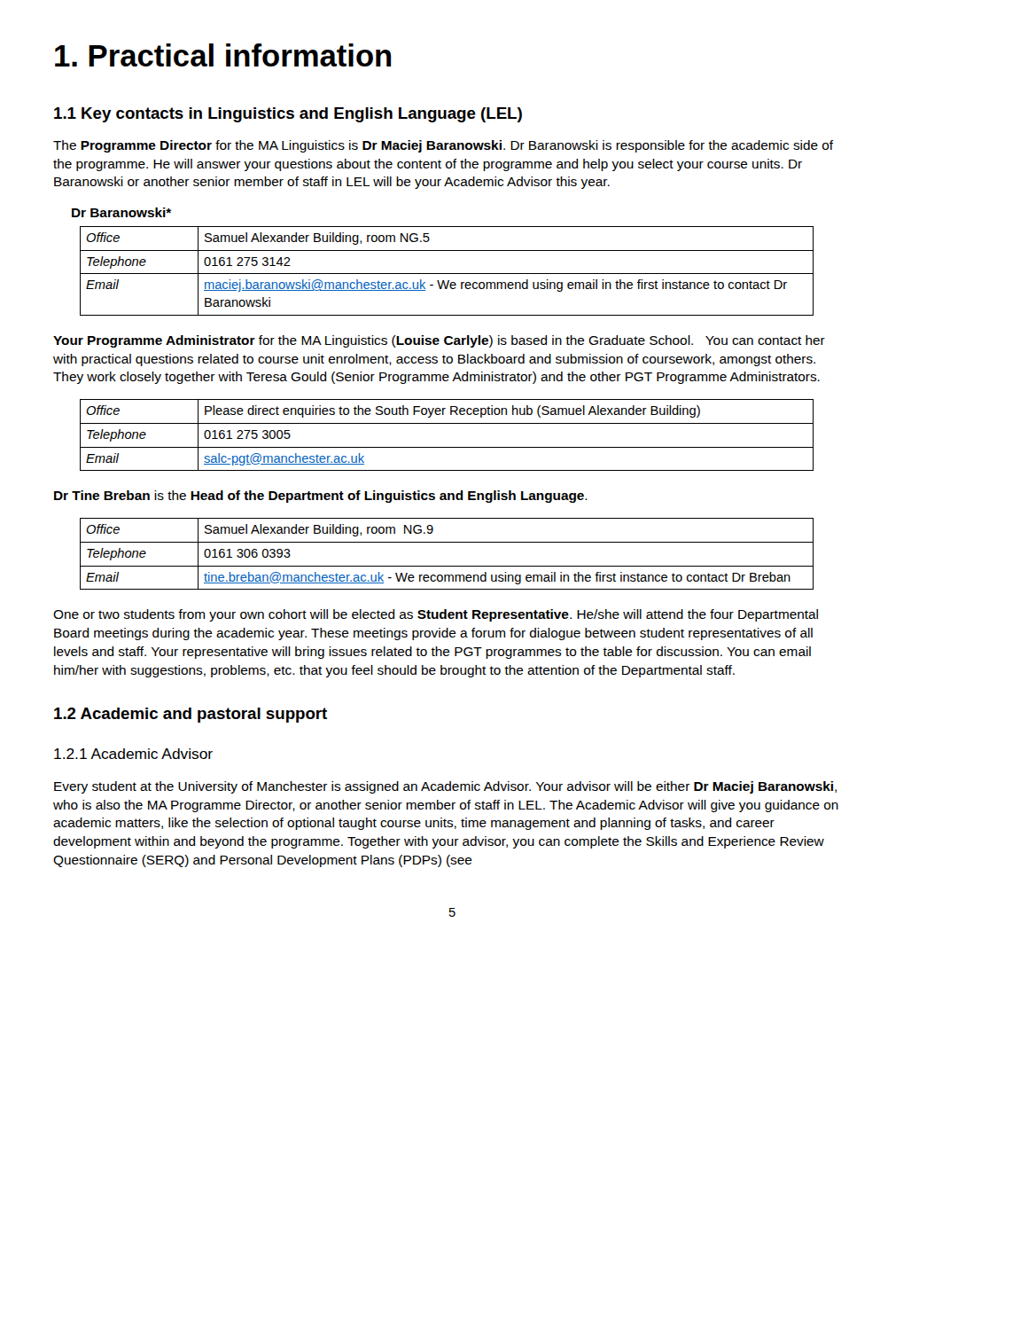1. Practical information
1.1 Key contacts in Linguistics and English Language (LEL)
The Programme Director for the MA Linguistics is Dr Maciej Baranowski. Dr Baranowski is responsible for the academic side of the programme. He will answer your questions about the content of the programme and help you select your course units. Dr Baranowski or another senior member of staff in LEL will be your Academic Advisor this year.
Dr Baranowski*
| Office | Samuel Alexander Building, room NG.5 |
| Telephone | 0161 275 3142 |
| Email | maciej.baranowski@manchester.ac.uk - We recommend using email in the first instance to contact Dr Baranowski |
Your Programme Administrator for the MA Linguistics (Louise Carlyle) is based in the Graduate School. You can contact her with practical questions related to course unit enrolment, access to Blackboard and submission of coursework, amongst others. They work closely together with Teresa Gould (Senior Programme Administrator) and the other PGT Programme Administrators.
| Office | Please direct enquiries to the South Foyer Reception hub (Samuel Alexander Building) |
| Telephone | 0161 275 3005 |
| Email | salc-pgt@manchester.ac.uk |
Dr Tine Breban is the Head of the Department of Linguistics and English Language.
| Office | Samuel Alexander Building, room NG.9 |
| Telephone | 0161 306 0393 |
| Email | tine.breban@manchester.ac.uk - We recommend using email in the first instance to contact Dr Breban |
One or two students from your own cohort will be elected as Student Representative. He/she will attend the four Departmental Board meetings during the academic year. These meetings provide a forum for dialogue between student representatives of all levels and staff. Your representative will bring issues related to the PGT programmes to the table for discussion. You can email him/her with suggestions, problems, etc. that you feel should be brought to the attention of the Departmental staff.
1.2 Academic and pastoral support
1.2.1 Academic Advisor
Every student at the University of Manchester is assigned an Academic Advisor. Your advisor will be either Dr Maciej Baranowski, who is also the MA Programme Director, or another senior member of staff in LEL. The Academic Advisor will give you guidance on academic matters, like the selection of optional taught course units, time management and planning of tasks, and career development within and beyond the programme. Together with your advisor, you can complete the Skills and Experience Review Questionnaire (SERQ) and Personal Development Plans (PDPs) (see
5